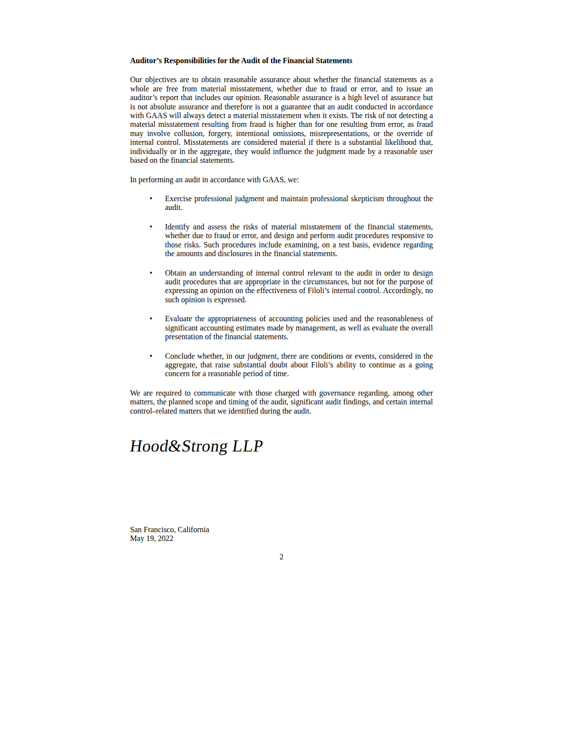Auditor’s Responsibilities for the Audit of the Financial Statements
Our objectives are to obtain reasonable assurance about whether the financial statements as a whole are free from material misstatement, whether due to fraud or error, and to issue an auditor’s report that includes our opinion. Reasonable assurance is a high level of assurance but is not absolute assurance and therefore is not a guarantee that an audit conducted in accordance with GAAS will always detect a material misstatement when it exists. The risk of not detecting a material misstatement resulting from fraud is higher than for one resulting from error, as fraud may involve collusion, forgery, intentional omissions, misrepresentations, or the override of internal control. Misstatements are considered material if there is a substantial likelihood that, individually or in the aggregate, they would influence the judgment made by a reasonable user based on the financial statements.
In performing an audit in accordance with GAAS, we:
Exercise professional judgment and maintain professional skepticism throughout the audit.
Identify and assess the risks of material misstatement of the financial statements, whether due to fraud or error, and design and perform audit procedures responsive to those risks. Such procedures include examining, on a test basis, evidence regarding the amounts and disclosures in the financial statements.
Obtain an understanding of internal control relevant to the audit in order to design audit procedures that are appropriate in the circumstances, but not for the purpose of expressing an opinion on the effectiveness of Filoli’s internal control. Accordingly, no such opinion is expressed.
Evaluate the appropriateness of accounting policies used and the reasonableness of significant accounting estimates made by management, as well as evaluate the overall presentation of the financial statements.
Conclude whether, in our judgment, there are conditions or events, considered in the aggregate, that raise substantial doubt about Filoli’s ability to continue as a going concern for a reasonable period of time.
We are required to communicate with those charged with governance regarding, among other matters, the planned scope and timing of the audit, significant audit findings, and certain internal control–related matters that we identified during the audit.
Hood&Strong LLP
San Francisco, California
May 19, 2022
2